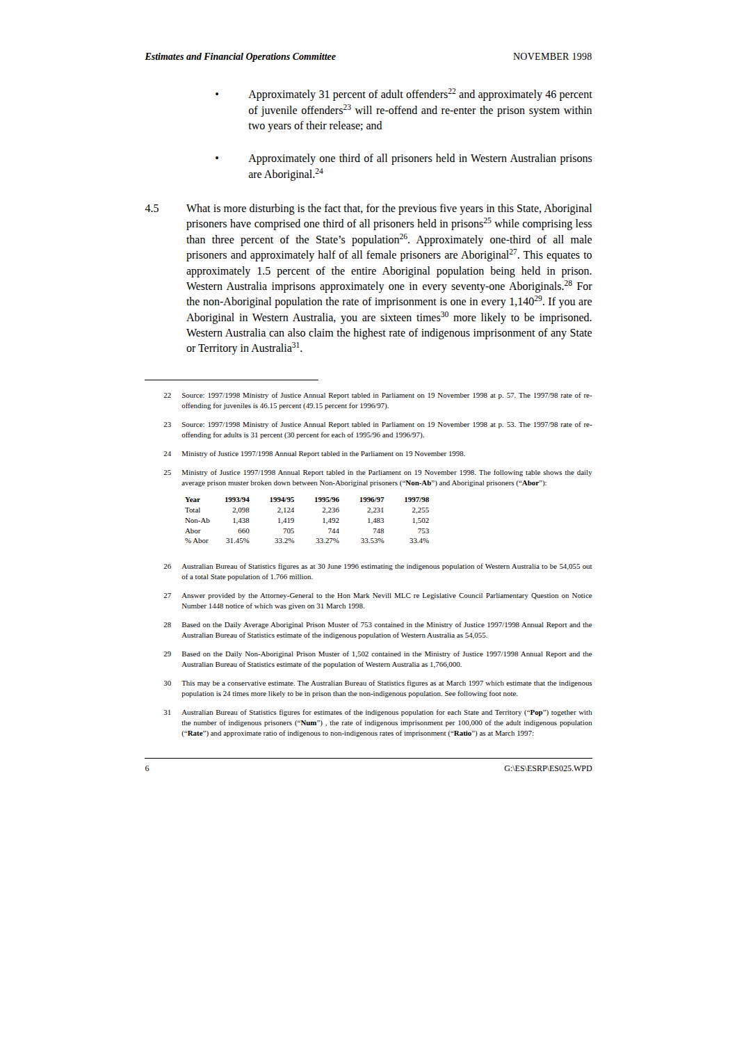Estimates and Financial Operations Committee
NOVEMBER 1998
Approximately 31 percent of adult offenders22 and approximately 46 percent of juvenile offenders23 will re-offend and re-enter the prison system within two years of their release; and
Approximately one third of all prisoners held in Western Australian prisons are Aboriginal.24
4.5
What is more disturbing is the fact that, for the previous five years in this State, Aboriginal prisoners have comprised one third of all prisoners held in prisons25 while comprising less than three percent of the State’s population26. Approximately one-third of all male prisoners and approximately half of all female prisoners are Aboriginal27. This equates to approximately 1.5 percent of the entire Aboriginal population being held in prison. Western Australia imprisons approximately one in every seventy-one Aboriginals.28 For the non-Aboriginal population the rate of imprisonment is one in every 1,14029. If you are Aboriginal in Western Australia, you are sixteen times30 more likely to be imprisoned. Western Australia can also claim the highest rate of indigenous imprisonment of any State or Territory in Australia31.
22
Source: 1997/1998 Ministry of Justice Annual Report tabled in Parliament on 19 November 1998 at p. 57. The 1997/98 rate of re-offending for juveniles is 46.15 percent (49.15 percent for 1996/97).
23
Source: 1997/1998 Ministry of Justice Annual Report tabled in Parliament on 19 November 1998 at p. 53. The 1997/98 rate of re-offending for adults is 31 percent (30 percent for each of 1995/96 and 1996/97).
24
Ministry of Justice 1997/1998 Annual Report tabled in the Parliament on 19 November 1998.
25
Ministry of Justice 1997/1998 Annual Report tabled in the Parliament on 19 November 1998. The following table shows the daily average prison muster broken down between Non-Aboriginal prisoners (“Non-Ab”) and Aboriginal prisoners (“Abor”):
| Year | 1993/94 | 1994/95 | 1995/96 | 1996/97 | 1997/98 |
| --- | --- | --- | --- | --- | --- |
| Total | 2,098 | 2,124 | 2,236 | 2,231 | 2,255 |
| Non-Ab | 1,438 | 1,419 | 1,492 | 1,483 | 1,502 |
| Abor | 660 | 705 | 744 | 748 | 753 |
| % Abor | 31.45% | 33.2% | 33.27% | 33.53% | 33.4% |
26
Australian Bureau of Statistics figures as at 30 June 1996 estimating the indigenous population of Western Australia to be 54,055 out of a total State population of 1.766 million.
27
Answer provided by the Attorney-General to the Hon Mark Nevill MLC re Legislative Council Parliamentary Question on Notice Number 1448 notice of which was given on 31 March 1998.
28
Based on the Daily Average Aboriginal Prison Muster of 753 contained in the Ministry of Justice 1997/1998 Annual Report and the Australian Bureau of Statistics estimate of the indigenous population of Western Australia as 54,055.
29
Based on the Daily Non-Aboriginal Prison Muster of 1,502 contained in the Ministry of Justice 1997/1998 Annual Report and the Australian Bureau of Statistics estimate of the population of Western Australia as 1,766,000.
30
This may be a conservative estimate. The Australian Bureau of Statistics figures as at March 1997 which estimate that the indigenous population is 24 times more likely to be in prison than the non-indigenous population. See following foot note.
31
Australian Bureau of Statistics figures for estimates of the indigenous population for each State and Territory (“Pop”) together with the number of indigenous prisoners (“Num”) , the rate of indigenous imprisonment per 100,000 of the adult indigenous population (“Rate”) and approximate ratio of indigenous to non-indigenous rates of imprisonment (“Ratio”) as at March 1997:
6
G:\ES\ESRP\ES025.WPD